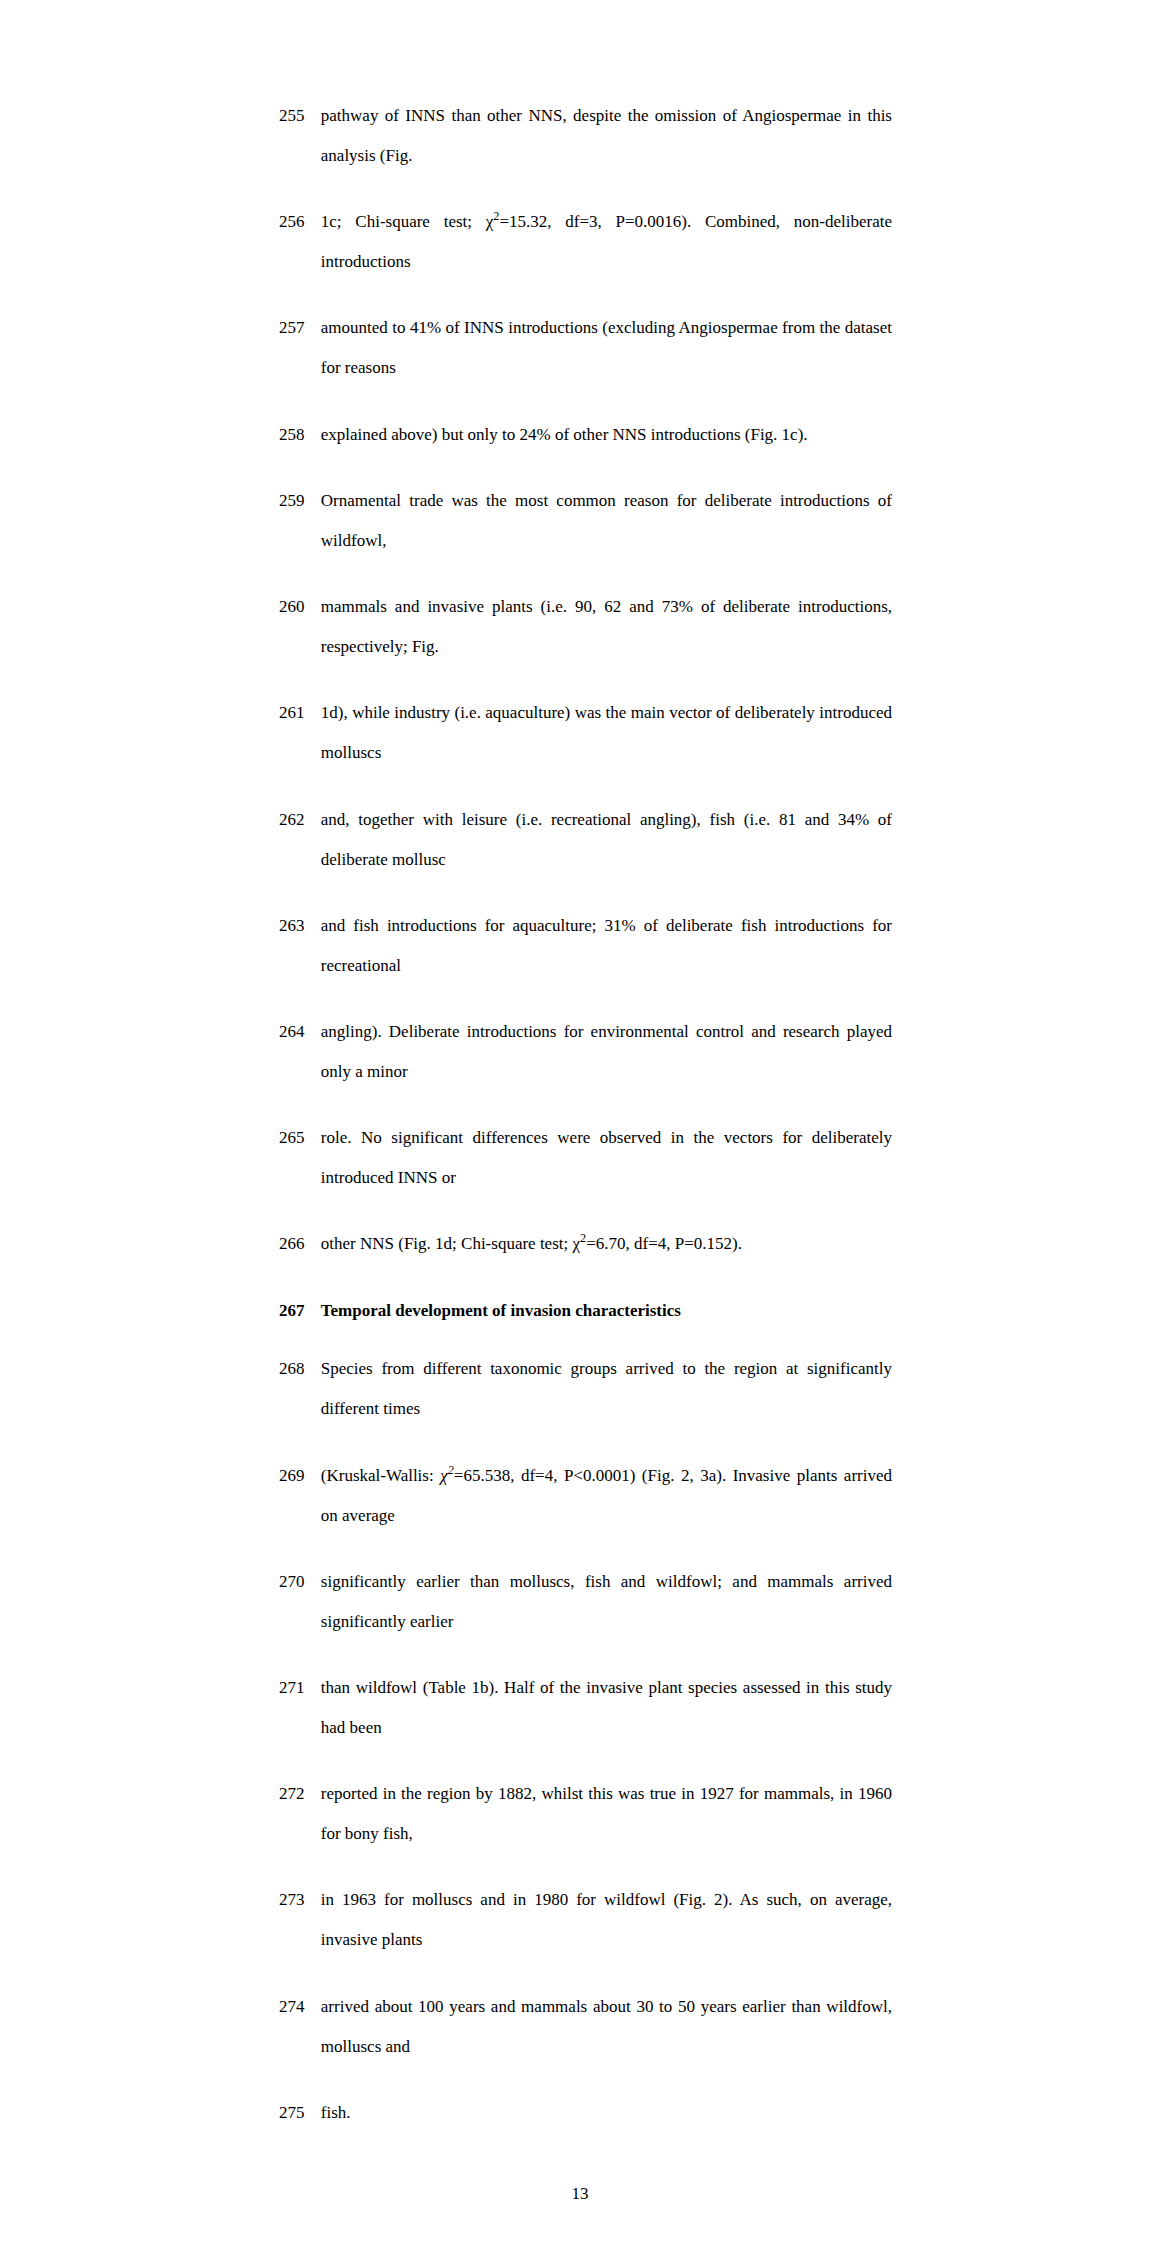255pathway of INNS than other NNS, despite the omission of Angiospermae in this analysis (Fig.
2561c; Chi-square test; χ2=15.32, df=3, P=0.0016). Combined, non-deliberate introductions
257amounted to 41% of INNS introductions (excluding Angiospermae from the dataset for reasons
258explained above) but only to 24% of other NNS introductions (Fig. 1c).
259 Ornamental trade was the most common reason for deliberate introductions of wildfowl,
260mammals and invasive plants (i.e. 90, 62 and 73% of deliberate introductions, respectively; Fig.
2611d), while industry (i.e. aquaculture) was the main vector of deliberately introduced molluscs
262and, together with leisure (i.e. recreational angling), fish (i.e. 81 and 34% of deliberate mollusc
263and fish introductions for aquaculture; 31% of deliberate fish introductions for recreational
264angling). Deliberate introductions for environmental control and research played only a minor
265role. No significant differences were observed in the vectors for deliberately introduced INNS or
266other NNS (Fig. 1d; Chi-square test; χ2=6.70, df=4, P=0.152).
267 Temporal development of invasion characteristics
268 Species from different taxonomic groups arrived to the region at significantly different times
269(Kruskal-Wallis: χ2=65.538, df=4, P<0.0001) (Fig. 2, 3a). Invasive plants arrived on average
270significantly earlier than molluscs, fish and wildfowl; and mammals arrived significantly earlier
271than wildfowl (Table 1b). Half of the invasive plant species assessed in this study had been
272reported in the region by 1882, whilst this was true in 1927 for mammals, in 1960 for bony fish,
273in 1963 for molluscs and in 1980 for wildfowl (Fig. 2). As such, on average, invasive plants
274arrived about 100 years and mammals about 30 to 50 years earlier than wildfowl, molluscs and
275fish.
13